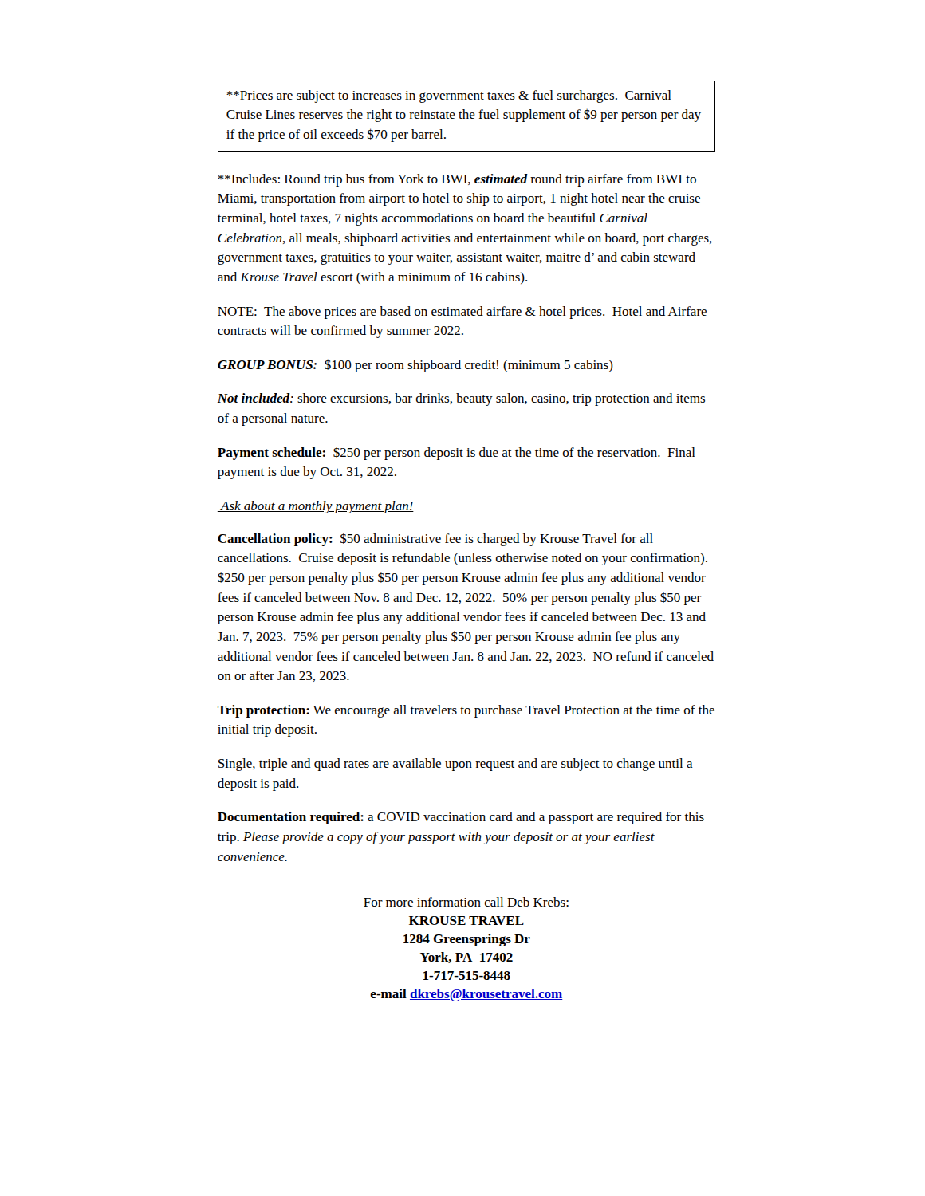**Prices are subject to increases in government taxes & fuel surcharges. Carnival Cruise Lines reserves the right to reinstate the fuel supplement of $9 per person per day if the price of oil exceeds $70 per barrel.
**Includes: Round trip bus from York to BWI, estimated round trip airfare from BWI to Miami, transportation from airport to hotel to ship to airport, 1 night hotel near the cruise terminal, hotel taxes, 7 nights accommodations on board the beautiful Carnival Celebration, all meals, shipboard activities and entertainment while on board, port charges, government taxes, gratuities to your waiter, assistant waiter, maitre d’ and cabin steward and Krouse Travel escort (with a minimum of 16 cabins).
NOTE: The above prices are based on estimated airfare & hotel prices. Hotel and Airfare contracts will be confirmed by summer 2022.
GROUP BONUS: $100 per room shipboard credit! (minimum 5 cabins)
Not included: shore excursions, bar drinks, beauty salon, casino, trip protection and items of a personal nature.
Payment schedule: $250 per person deposit is due at the time of the reservation. Final payment is due by Oct. 31, 2022.
Ask about a monthly payment plan!
Cancellation policy: $50 administrative fee is charged by Krouse Travel for all cancellations. Cruise deposit is refundable (unless otherwise noted on your confirmation). $250 per person penalty plus $50 per person Krouse admin fee plus any additional vendor fees if canceled between Nov. 8 and Dec. 12, 2022. 50% per person penalty plus $50 per person Krouse admin fee plus any additional vendor fees if canceled between Dec. 13 and Jan. 7, 2023. 75% per person penalty plus $50 per person Krouse admin fee plus any additional vendor fees if canceled between Jan. 8 and Jan. 22, 2023. NO refund if canceled on or after Jan 23, 2023.
Trip protection: We encourage all travelers to purchase Travel Protection at the time of the initial trip deposit.
Single, triple and quad rates are available upon request and are subject to change until a deposit is paid.
Documentation required: a COVID vaccination card and a passport are required for this trip. Please provide a copy of your passport with your deposit or at your earliest convenience.
For more information call Deb Krebs:
KROUSE TRAVEL
1284 Greensprings Dr
York, PA 17402
1-717-515-8448
e-mail dkrebs@krousetravel.com